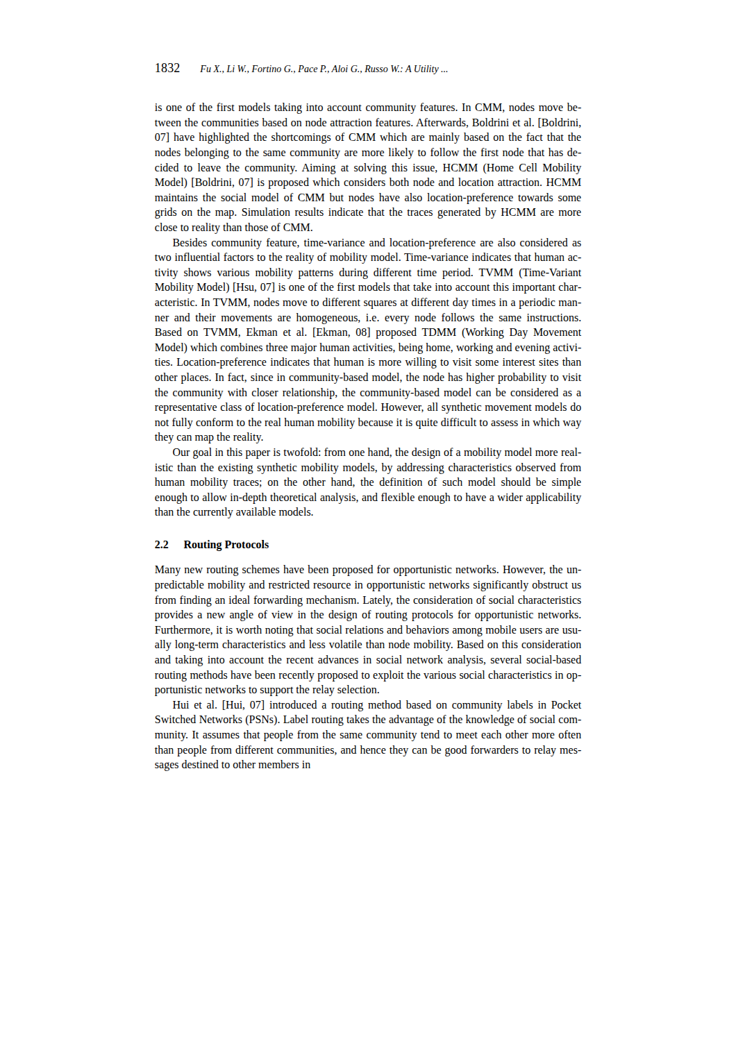1832 Fu X., Li W., Fortino G., Pace P., Aloi G., Russo W.: A Utility ...
is one of the first models taking into account community features. In CMM, nodes move between the communities based on node attraction features. Afterwards, Boldrini et al. [Boldrini, 07] have highlighted the shortcomings of CMM which are mainly based on the fact that the nodes belonging to the same community are more likely to follow the first node that has decided to leave the community. Aiming at solving this issue, HCMM (Home Cell Mobility Model) [Boldrini, 07] is proposed which considers both node and location attraction. HCMM maintains the social model of CMM but nodes have also location-preference towards some grids on the map. Simulation results indicate that the traces generated by HCMM are more close to reality than those of CMM.
Besides community feature, time-variance and location-preference are also considered as two influential factors to the reality of mobility model. Time-variance indicates that human activity shows various mobility patterns during different time period. TVMM (Time-Variant Mobility Model) [Hsu, 07] is one of the first models that take into account this important characteristic. In TVMM, nodes move to different squares at different day times in a periodic manner and their movements are homogeneous, i.e. every node follows the same instructions. Based on TVMM, Ekman et al. [Ekman, 08] proposed TDMM (Working Day Movement Model) which combines three major human activities, being home, working and evening activities. Location-preference indicates that human is more willing to visit some interest sites than other places. In fact, since in community-based model, the node has higher probability to visit the community with closer relationship, the community-based model can be considered as a representative class of location-preference model. However, all synthetic movement models do not fully conform to the real human mobility because it is quite difficult to assess in which way they can map the reality.
Our goal in this paper is twofold: from one hand, the design of a mobility model more realistic than the existing synthetic mobility models, by addressing characteristics observed from human mobility traces; on the other hand, the definition of such model should be simple enough to allow in-depth theoretical analysis, and flexible enough to have a wider applicability than the currently available models.
2.2 Routing Protocols
Many new routing schemes have been proposed for opportunistic networks. However, the unpredictable mobility and restricted resource in opportunistic networks significantly obstruct us from finding an ideal forwarding mechanism. Lately, the consideration of social characteristics provides a new angle of view in the design of routing protocols for opportunistic networks. Furthermore, it is worth noting that social relations and behaviors among mobile users are usually long-term characteristics and less volatile than node mobility. Based on this consideration and taking into account the recent advances in social network analysis, several social-based routing methods have been recently proposed to exploit the various social characteristics in opportunistic networks to support the relay selection.
Hui et al. [Hui, 07] introduced a routing method based on community labels in Pocket Switched Networks (PSNs). Label routing takes the advantage of the knowledge of social community. It assumes that people from the same community tend to meet each other more often than people from different communities, and hence they can be good forwarders to relay messages destined to other members in